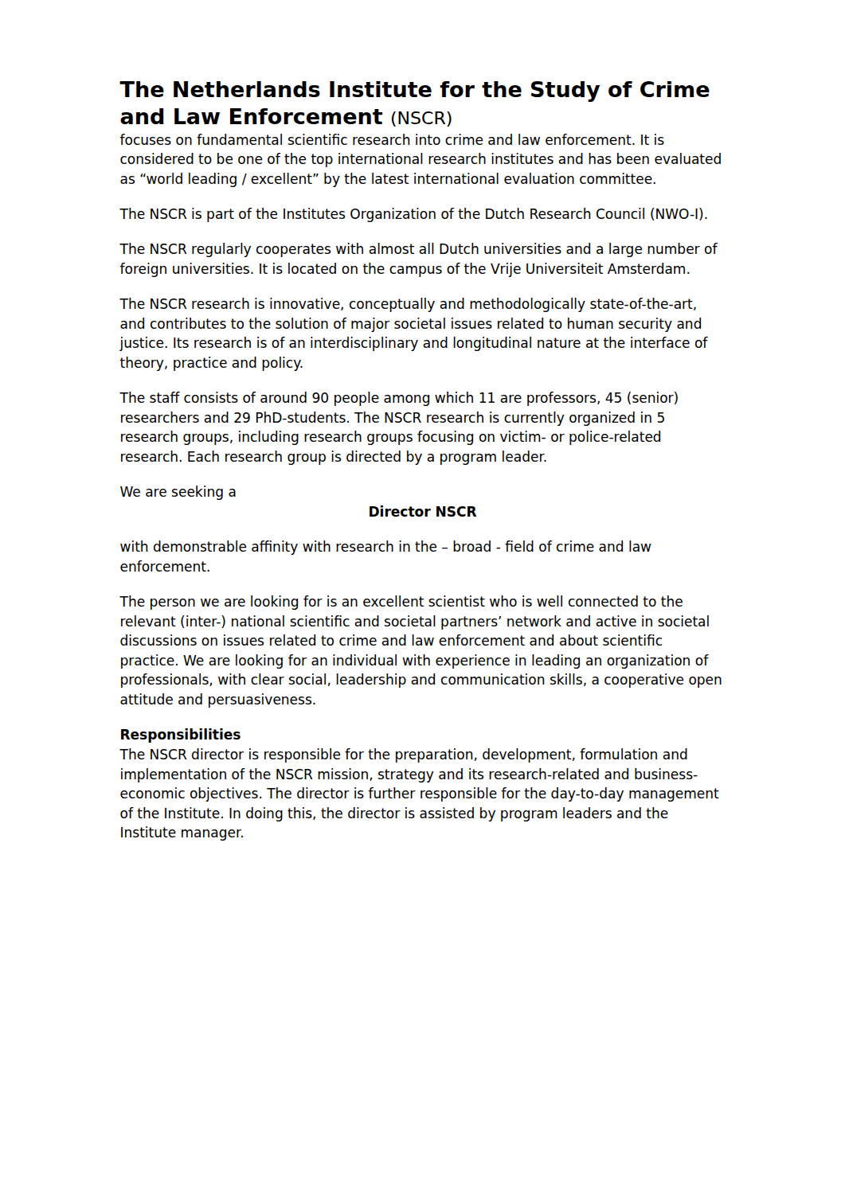The Netherlands Institute for the Study of Crime and Law Enforcement (NSCR)
focuses on fundamental scientific research into crime and law enforcement. It is considered to be one of the top international research institutes and has been evaluated as “world leading / excellent” by the latest international evaluation committee.
The NSCR is part of the Institutes Organization of the Dutch Research Council (NWO-I).
The NSCR regularly cooperates with almost all Dutch universities and a large number of foreign universities. It is located on the campus of the Vrije Universiteit Amsterdam.
The NSCR research is innovative, conceptually and methodologically state-of-the-art, and contributes to the solution of major societal issues related to human security and justice. Its research is of an interdisciplinary and longitudinal nature at the interface of theory, practice and policy.
The staff consists of around 90 people among which 11 are professors, 45 (senior) researchers and 29 PhD-students. The NSCR research is currently organized in 5 research groups, including research groups focusing on victim- or police-related research. Each research group is directed by a program leader.
We are seeking a
Director NSCR
with demonstrable affinity with research in the – broad - field of crime and law enforcement.
The person we are looking for is an excellent scientist who is well connected to the relevant (inter-) national scientific and societal partners’ network and active in societal discussions on issues related to crime and law enforcement and about scientific practice. We are looking for an individual with experience in leading an organization of professionals, with clear social, leadership and communication skills, a cooperative open attitude and persuasiveness.
Responsibilities
The NSCR director is responsible for the preparation, development, formulation and implementation of the NSCR mission, strategy and its research-related and business-economic objectives. The director is further responsible for the day-to-day management of the Institute. In doing this, the director is assisted by program leaders and the Institute manager.